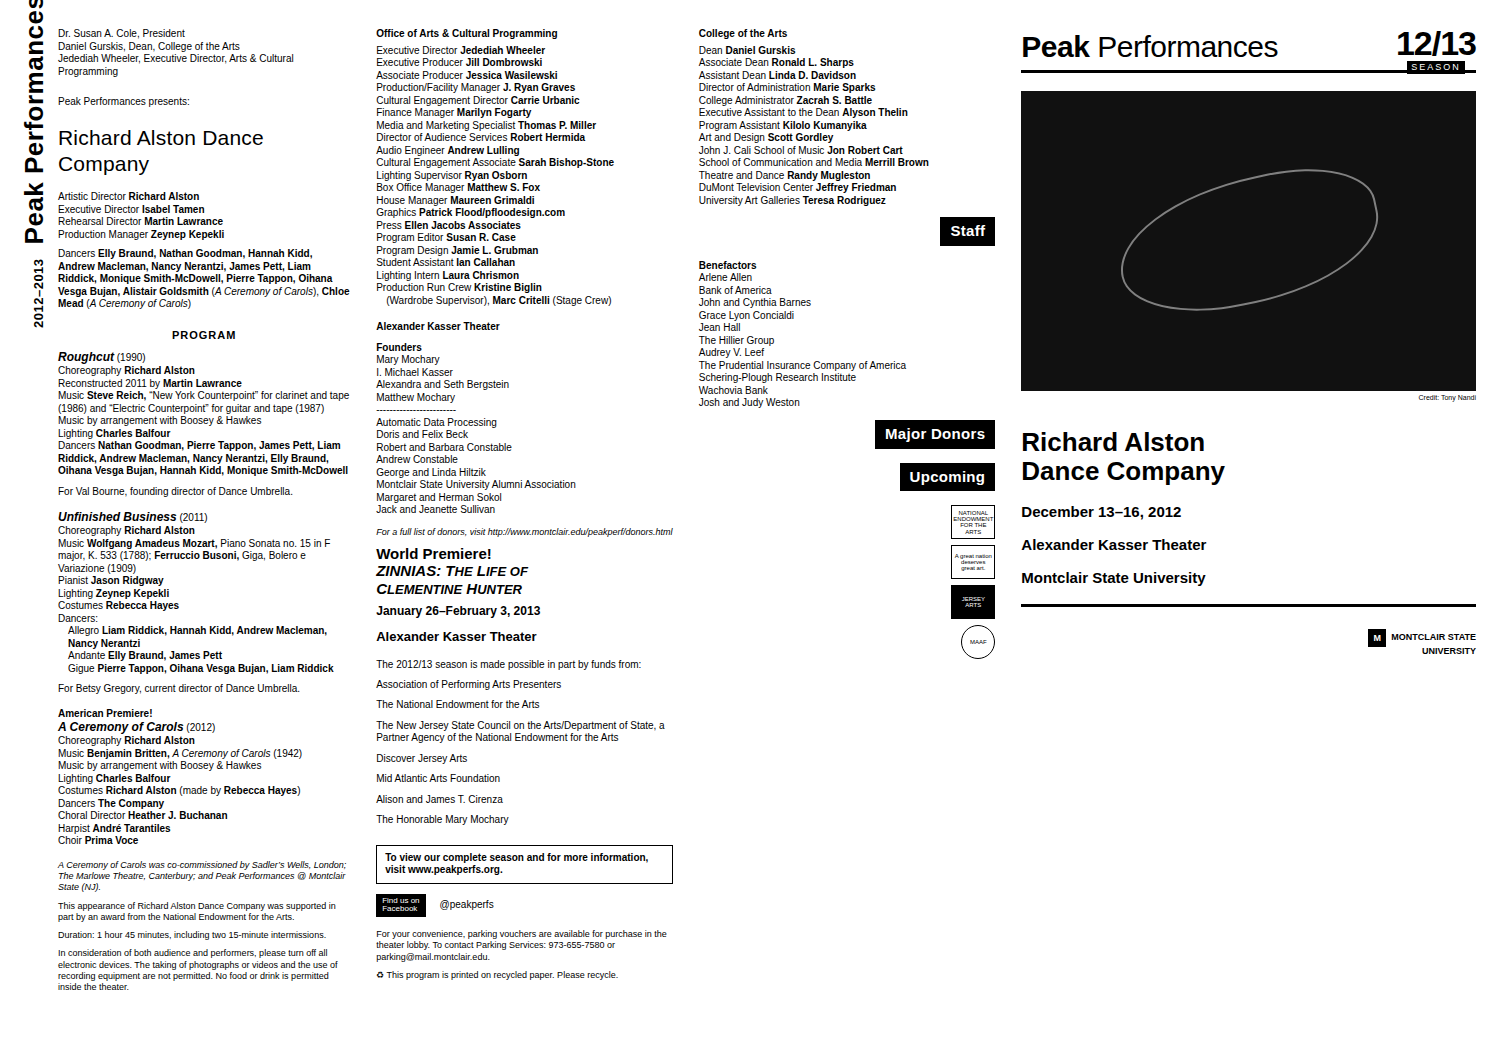2012–2013 Peak Performances
Dr. Susan A. Cole, President
Daniel Gurskis, Dean, College of the Arts
Jedediah Wheeler, Executive Director, Arts & Cultural Programming
Peak Performances presents:
Richard Alston Dance Company
Artistic Director Richard Alston
Executive Director Isabel Tamen
Rehearsal Director Martin Lawrance
Production Manager Zeynep Kepekli
Dancers Elly Braund, Nathan Goodman, Hannah Kidd, Andrew Macleman, Nancy Nerantzi, James Pett, Liam Riddick, Monique Smith-McDowell, Pierre Tappon, Oihana Vesga Bujan, Alistair Goldsmith (A Ceremony of Carols), Chloe Mead (A Ceremony of Carols)
PROGRAM
Roughcut (1990)
Choreography Richard Alston
Reconstructed 2011 by Martin Lawrance
Music Steve Reich, “New York Counterpoint” for clarinet and tape (1986) and “Electric Counterpoint” for guitar and tape (1987)
Music by arrangement with Boosey & Hawkes
Lighting Charles Balfour
Dancers Nathan Goodman, Pierre Tappon, James Pett, Liam Riddick, Andrew Macleman, Nancy Nerantzi, Elly Braund, Oihana Vesga Bujan, Hannah Kidd, Monique Smith-McDowell
For Val Bourne, founding director of Dance Umbrella.
Unfinished Business (2011)
Choreography Richard Alston
Music Wolfgang Amadeus Mozart, Piano Sonata no. 15 in F major, K. 533 (1788); Ferruccio Busoni, Giga, Bolero e Variazione (1909)
Pianist Jason Ridgway
Lighting Zeynep Kepekli
Costumes Rebecca Hayes
Dancers:
Allegro Liam Riddick, Hannah Kidd, Andrew Macleman, Nancy Nerantzi
Andante Elly Braund, James Pett
Gigue Pierre Tappon, Oihana Vesga Bujan, Liam Riddick
For Betsy Gregory, current director of Dance Umbrella.
American Premiere!
A Ceremony of Carols (2012)
Choreography Richard Alston
Music Benjamin Britten, A Ceremony of Carols (1942)
Music by arrangement with Boosey & Hawkes
Lighting Charles Balfour
Costumes Richard Alston (made by Rebecca Hayes)
Dancers The Company
Choral Director Heather J. Buchanan
Harpist André Tarantiles
Choir Prima Voce
A Ceremony of Carols was co-commissioned by Sadler’s Wells, London; The Marlowe Theatre, Canterbury; and Peak Performances @ Montclair State (NJ).
This appearance of Richard Alston Dance Company was supported in part by an award from the National Endowment for the Arts.
Duration: 1 hour 45 minutes, including two 15-minute intermissions.
In consideration of both audience and performers, please turn off all electronic devices. The taking of photographs or videos and the use of recording equipment are not permitted. No food or drink is permitted inside the theater.
Office of Arts & Cultural Programming
Executive Director Jedediah Wheeler
Executive Producer Jill Dombrowski
Associate Producer Jessica Wasilewski
Production/Facility Manager J. Ryan Graves
Cultural Engagement Director Carrie Urbanic
Finance Manager Marilyn Fogarty
Media and Marketing Specialist Thomas P. Miller
Director of Audience Services Robert Hermida
Audio Engineer Andrew Lulling
Cultural Engagement Associate Sarah Bishop-Stone
Lighting Supervisor Ryan Osborn
Box Office Manager Matthew S. Fox
House Manager Maureen Grimaldi
Graphics Patrick Flood/pfloodesign.com
Press Ellen Jacobs Associates
Program Editor Susan R. Case
Program Design Jamie L. Grubman
Student Assistant Ian Callahan
Lighting Intern Laura Chrismon
Production Run Crew Kristine Biglin
(Wardrobe Supervisor), Marc Critelli (Stage Crew)
Alexander Kasser Theater
Founders
Mary Mochary
I. Michael Kasser
Alexandra and Seth Bergstein
Matthew Mochary
------------------------
Automatic Data Processing
Doris and Felix Beck
Robert and Barbara Constable
Andrew Constable
George and Linda Hiltzik
Montclair State University Alumni Association
Margaret and Herman Sokol
Jack and Jeanette Sullivan
For a full list of donors, visit http://www.montclair.edu/peakperf/donors.html
World Premiere!
ZINNIAS: THE LIFE OF
CLEMENTINE HUNTER
January 26–February 3, 2013
Alexander Kasser Theater
The 2012/13 season is made possible in part by funds from:
Association of Performing Arts Presenters
The National Endowment for the Arts
The New Jersey State Council on the Arts/Department of State, a Partner Agency of the National Endowment for the Arts
Discover Jersey Arts
Mid Atlantic Arts Foundation
Alison and James T. Cirenza
The Honorable Mary Mochary
To view our complete season and for more information, visit www.peakperfs.org.
Find us on
Facebook @peakperfs
For your convenience, parking vouchers are available for purchase in the theater lobby. To contact Parking Services: 973-655-7580 or parking@mail.montclair.edu.
♻ This program is printed on recycled paper. Please recycle.
College of the Arts
Dean Daniel Gurskis
Associate Dean Ronald L. Sharps
Assistant Dean Linda D. Davidson
Director of Administration Marie Sparks
College Administrator Zacrah S. Battle
Executive Assistant to the Dean Alyson Thelin
Program Assistant Kilolo Kumanyika
Art and Design Scott Gordley
John J. Cali School of Music Jon Robert Cart
School of Communication and Media Merrill Brown
Theatre and Dance Randy Mugleston
DuMont Television Center Jeffrey Friedman
University Art Galleries Teresa Rodriguez
Staff
Benefactors
Arlene Allen
Bank of America
John and Cynthia Barnes
Grace Lyon Concialdi
Jean Hall
The Hillier Group
Audrey V. Leef
The Prudential Insurance Company of America
Schering-Plough Research Institute
Wachovia Bank
Josh and Judy Weston
Major Donors
Upcoming
NATIONAL
ENDOWMENT
FOR THE ARTS
A great nation
deserves great art.
JERSEY
ARTS
MAAF
12/13
SEASON
Peak Performances
Credit: Tony Nandi
Richard Alston
Dance Company
December 13–16, 2012
Alexander Kasser Theater
Montclair State University
MMONTCLAIR STATE
UNIVERSITY